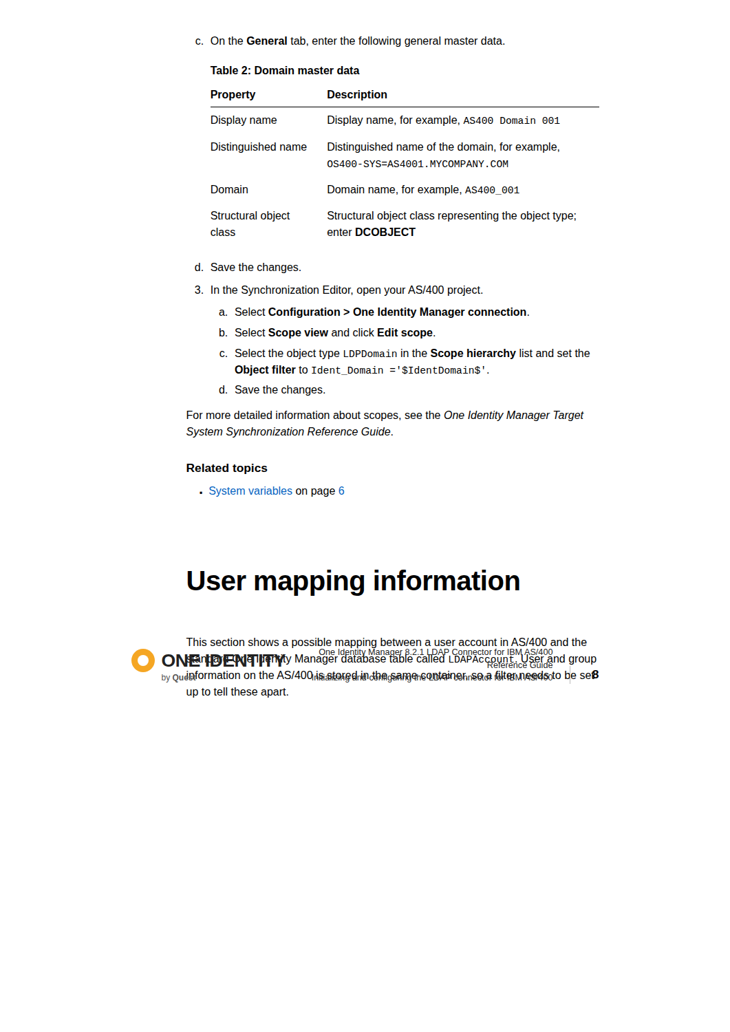c. On the General tab, enter the following general master data.
Table 2: Domain master data
| Property | Description |
| --- | --- |
| Display name | Display name, for example, AS400 Domain 001 |
| Distinguished name | Distinguished name of the domain, for example, OS400-SYS=AS4001.MYCOMPANY.COM |
| Domain | Domain name, for example, AS400_001 |
| Structural object class | Structural object class representing the object type; enter DCOBJECT |
d. Save the changes.
3. In the Synchronization Editor, open your AS/400 project.
a. Select Configuration > One Identity Manager connection.
b. Select Scope view and click Edit scope.
c. Select the object type LDPDomain in the Scope hierarchy list and set the Object filter to Ident_Domain ='$IdentDomain$'.
d. Save the changes.
For more detailed information about scopes, see the One Identity Manager Target System Synchronization Reference Guide.
Related topics
System variables on page 6
User mapping information
This section shows a possible mapping between a user account in AS/400 and the standard One Identity Manager database table called LDAPAccount. User and group information on the AS/400 is stored in the same container, so a filter needs to be set up to tell these apart.
ONE IDENTITY
by Quest
One Identity Manager 8.2.1 LDAP Connector for IBM AS/400
Reference Guide
Initializing and configuring the LDAP connector for IBM AS/400
8